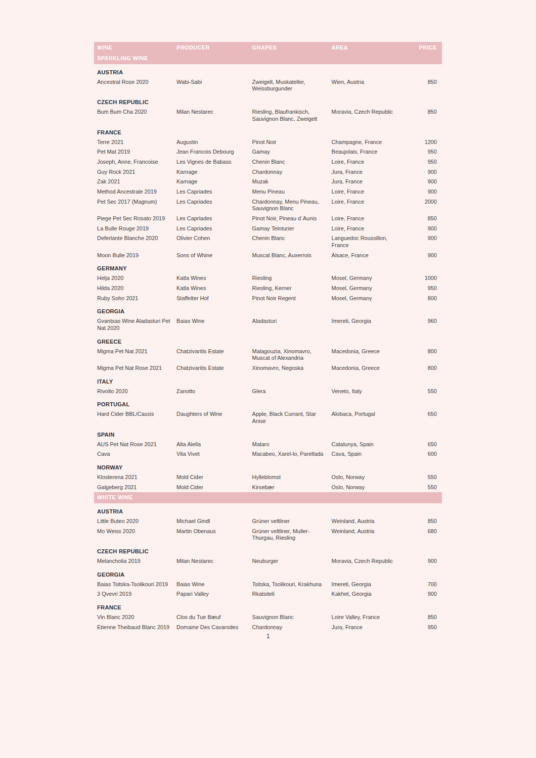| WINE | PRODUCER | GRAPES | AREA | PRICE |
| --- | --- | --- | --- | --- |
| SPARKLING WINE |
| AUSTRIA |
| Ancestral Rose 2020 | Wabi-Sabi | Zweigelt, Muskateller, Weissburgunder | Wien, Austria | 850 |
| CZECH REPUBLIC |
| Bum Bum Cha 2020 | Milan Nestarec | Riesling, Blaufrankisch, Sauvignon Blanc, Zweigelt | Moravia, Czech Republic | 850 |
| FRANCE |
| Terre 2021 | Augustin | Pinot Noir | Champagne, France | 1200 |
| Pet Mat 2019 | Jean Francois Debourg | Gamay | Beaujolais, France | 950 |
| Joseph, Anne, Francoise | Les Vignes de Babass | Chenin Blanc | Loire, France | 950 |
| Guy Rock 2021 | Karnage | Chardonnay | Jura, France | 900 |
| Zak 2021 | Karnage | Muzak | Jura, France | 900 |
| Method Ancestrale 2019 | Les Capriades | Menu Pineau | Loire, France | 900 |
| Pet Sec 2017 (Magnum) | Les Capriades | Chardonnay, Menu Pineau, Sauvignon Blanc | Loire, France | 2000 |
| Piege Pet Sec Rosato 2019 | Les Capriades | Pinot Noir, Pineau d`Aunis | Loire, France | 850 |
| La Bulle Rouge 2019 | Les Capriades | Gamay Teinturier | Loire, France | 900 |
| Deferlante Blanche 2020 | Olivier Cohen | Chenin Blanc | Languedoc Roussillon, France | 900 |
| Moon Bulle 2019 | Sons of Whine | Muscat Blanc, Auxerrois | Alsace, France | 900 |
| GERMANY |
| Helja 2020 | Katla Wines | Riesling | Mosel, Germany | 1000 |
| Hilda 2020 | Katla Wines | Riesling, Kerner | Mosel, Germany | 950 |
| Ruby Soho 2021 | Staffelter Hof | Pinot Noir Regent | Mosel, Germany | 800 |
| GEORGIA |
| Gvantsas Wine Aladasturi Pet Nat 2020 | Baias Wine | Aladasturi | Imereti, Georgia | 960 |
| GREECE |
| Migma Pet Nat 2021 | Chatzivaritis Estate | Malagouzia, Xinomavro, Muscat of Alexandria | Macedonia, Greece | 800 |
| Migma Pet Nat Rose 2021 | Chatzivaritis Estate | Xinomavro, Negoska | Macedonia, Greece | 800 |
| ITALY |
| Rivolto 2020 | Zanotto | Glera | Veneto, Italy | 550 |
| PORTUGAL |
| Hard Cider BBL/Cassis | Daughters of Wine | Apple, Black Currant, Star Anise | Alobaca, Portugal | 650 |
| SPAIN |
| AUS Pet Nat Rose 2021 | Alta Alella | Mataro | Catalunya, Spain | 650 |
| Cava | Vita Vivet | Macabeo, Xarel-lo, Parellada | Cava, Spain | 600 |
| NORWAY |
| Klosterena 2021 | Mold Cider | Hylleblomst | Oslo, Norway | 550 |
| Galgeberg 2021 | Mold Cider | Kirsebær | Oslo, Norway | 550 |
| WHITE WINE |
| AUSTRIA |
| Little Buteo 2020 | Michael Gindl | Grüner veltliner | Weinland, Austria | 850 |
| Mo Weiss 2020 | Martin Obenaus | Grüner veltliner, Muller-Thurgau, Riesling | Weinland, Austria | 680 |
| CZECH REPUBLIC |
| Melancholia 2019 | Milan Nestarec | Neuburger | Moravia, Czech Republic | 900 |
| GEORGIA |
| Baias Tsitska-Tsolikouri 2019 | Baias Wine | Tsitska, Tsolikouri, Krakhuna | Imereti, Georgia | 700 |
| 3 Qvevri 2019 | Papari Valley | Rkatsiteli | Kakhet, Georgia | 900 |
| FRANCE |
| Vin Blanc 2020 | Clos du Tue Bæuf | Sauvignon Blanc | Loire Valley, France | 850 |
| Etienne Theibaud Blanc 2019 | Domaine Des Cavarodes | Chardonnay | Jura, France | 950 |
1